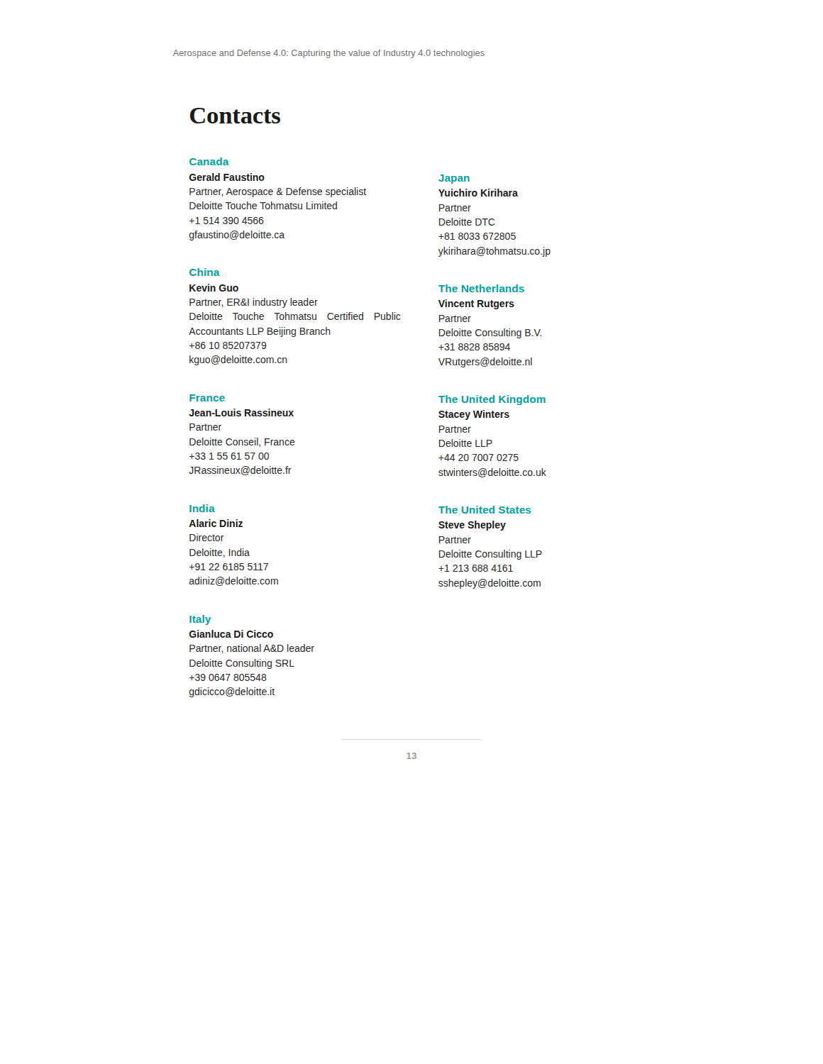Aerospace and Defense 4.0: Capturing the value of Industry 4.0 technologies
Contacts
Canada
Gerald Faustino
Partner, Aerospace & Defense specialist
Deloitte Touche Tohmatsu Limited
+1 514 390 4566
gfaustino@deloitte.ca
China
Kevin Guo
Partner, ER&I industry leader
Deloitte Touche Tohmatsu Certified Public Accountants LLP Beijing Branch
+86 10 85207379
kguo@deloitte.com.cn
France
Jean-Louis Rassineux
Partner
Deloitte Conseil, France
+33 1 55 61 57 00
JRassineux@deloitte.fr
India
Alaric Diniz
Director
Deloitte, India
+91 22 6185 5117
adiniz@deloitte.com
Italy
Gianluca Di Cicco
Partner, national A&D leader
Deloitte Consulting SRL
+39 0647 805548
gdicicco@deloitte.it
Japan
Yuichiro Kirihara
Partner
Deloitte DTC
+81 8033 672805
ykirihara@tohmatsu.co.jp
The Netherlands
Vincent Rutgers
Partner
Deloitte Consulting B.V.
+31 8828 85894
VRutgers@deloitte.nl
The United Kingdom
Stacey Winters
Partner
Deloitte LLP
+44 20 7007 0275
stwinters@deloitte.co.uk
The United States
Steve Shepley
Partner
Deloitte Consulting LLP
+1 213 688 4161
sshepley@deloitte.com
13